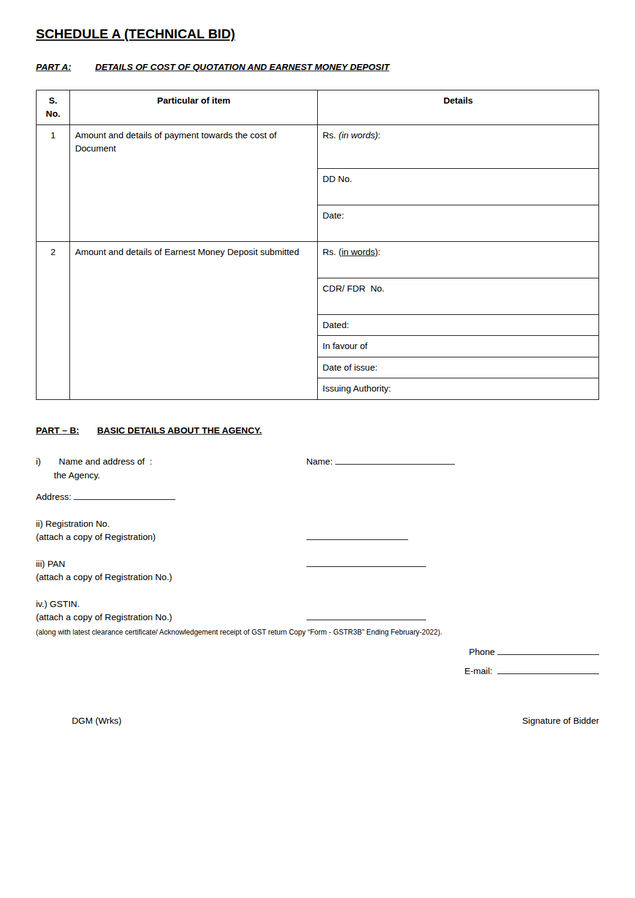SCHEDULE A (TECHNICAL BID)
PART A: DETAILS OF COST OF QUOTATION AND EARNEST MONEY DEPOSIT
| S. No. | Particular of item | Details |
| --- | --- | --- |
| 1 | Amount and details of payment towards the cost of Document | Rs. (in words) : |
| DD No. |
| Date: |
| 2 | Amount and details of Earnest Money Deposit submitted | Rs. (in words) : |
| CDR/ FDR No. |
| Dated: |
| In favour of |
| Date of issue: |
| Issuing Authority: |
PART – B: BASIC DETAILS ABOUT THE AGENCY.
i) Name and address of :
the Agency.
Name:
Address:
ii) Registration No.
(attach a copy of Registration)
iii) PAN
(attach a copy of Registration No.)
iv.) GSTIN.
(attach a copy of Registration No.)
(along with latest clearance certificate/ Acknowledgement receipt of GST return Copy “Form - GSTR3B” Ending February-2022).
Phone
E-mail:
DGM (Wrks)
Signature of Bidder